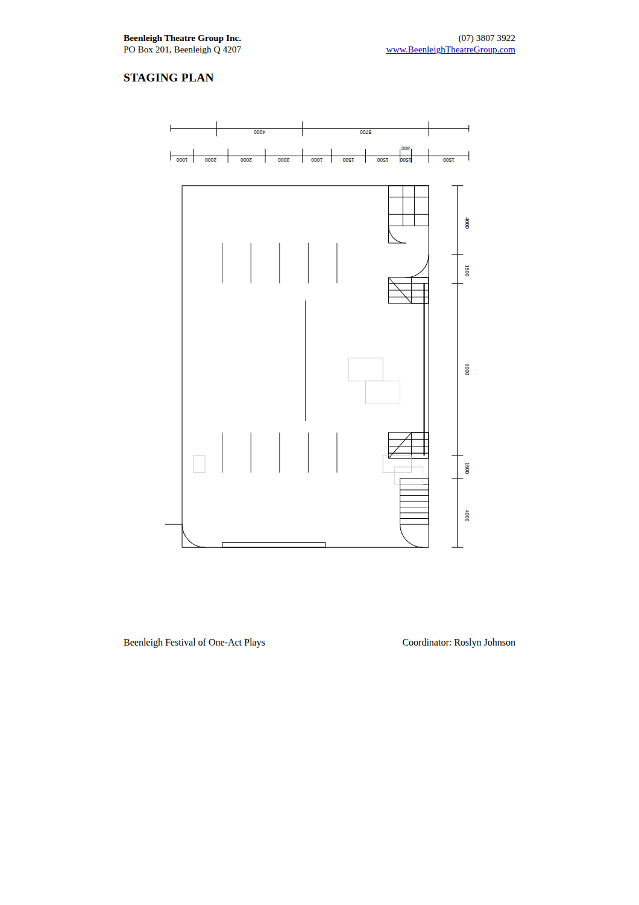Beenleigh Theatre Group Inc.
PO Box 201, Beenleigh Q 4207
(07) 3807 3922
www.BeenleighTheatreGroup.com
STAGING PLAN
4000 5700 1000 2000 2000 2000 1000 1500 1500 1500 300 1500 4000 1500 9000 1500 4000
Beenleigh Festival of One-Act Plays
Coordinator: Roslyn Johnson